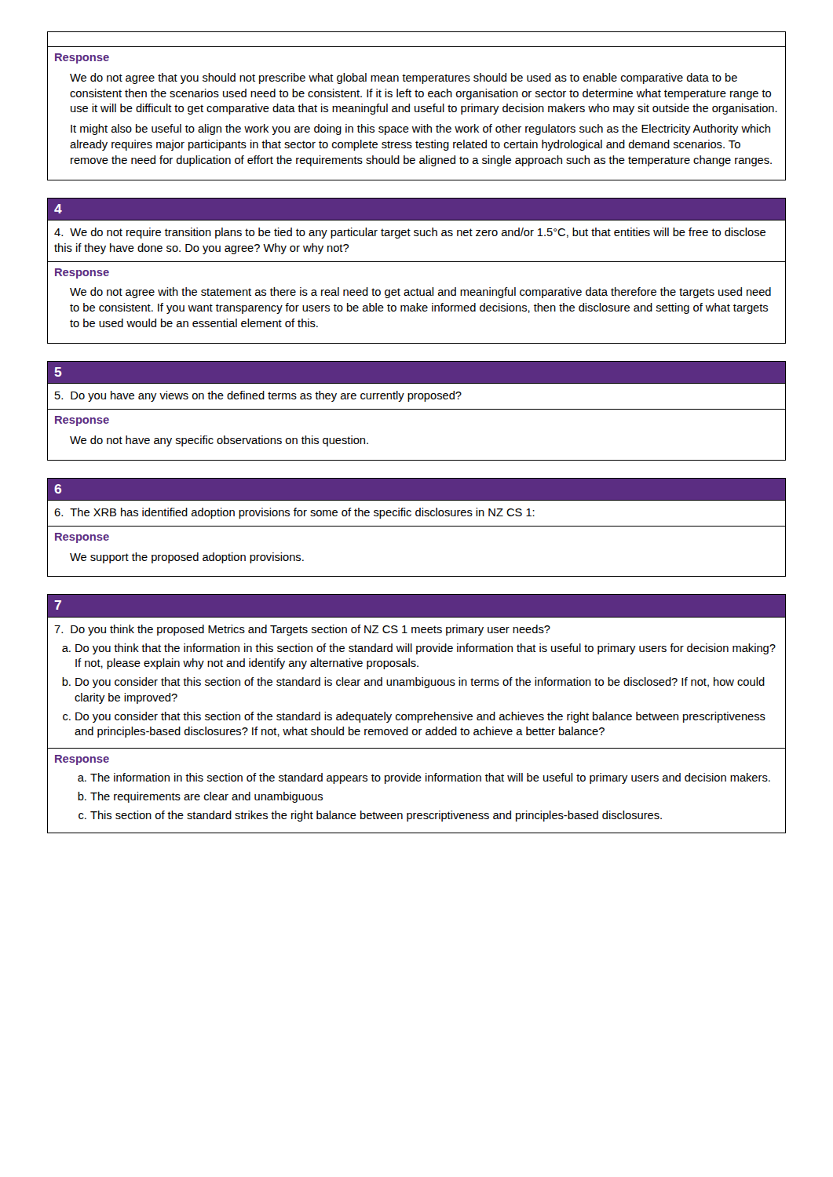Response
We do not agree that you should not prescribe what global mean temperatures should be used as to enable comparative data to be consistent then the scenarios used need to be consistent. If it is left to each organisation or sector to determine what temperature range to use it will be difficult to get comparative data that is meaningful and useful to primary decision makers who may sit outside the organisation.
It might also be useful to align the work you are doing in this space with the work of other regulators such as the Electricity Authority which already requires major participants in that sector to complete stress testing related to certain hydrological and demand scenarios. To remove the need for duplication of effort the requirements should be aligned to a single approach such as the temperature change ranges.
4
4. We do not require transition plans to be tied to any particular target such as net zero and/or 1.5°C, but that entities will be free to disclose this if they have done so. Do you agree? Why or why not?
Response
We do not agree with the statement as there is a real need to get actual and meaningful comparative data therefore the targets used need to be consistent. If you want transparency for users to be able to make informed decisions, then the disclosure and setting of what targets to be used would be an essential element of this.
5
5. Do you have any views on the defined terms as they are currently proposed?
Response
We do not have any specific observations on this question.
6
6. The XRB has identified adoption provisions for some of the specific disclosures in NZ CS 1:
Response
We support the proposed adoption provisions.
7
7. Do you think the proposed Metrics and Targets section of NZ CS 1 meets primary user needs?
Do you think that the information in this section of the standard will provide information that is useful to primary users for decision making? If not, please explain why not and identify any alternative proposals.
Do you consider that this section of the standard is clear and unambiguous in terms of the information to be disclosed? If not, how could clarity be improved?
Do you consider that this section of the standard is adequately comprehensive and achieves the right balance between prescriptiveness and principles-based disclosures? If not, what should be removed or added to achieve a better balance?
Response
The information in this section of the standard appears to provide information that will be useful to primary users and decision makers.
The requirements are clear and unambiguous
This section of the standard strikes the right balance between prescriptiveness and principles-based disclosures.